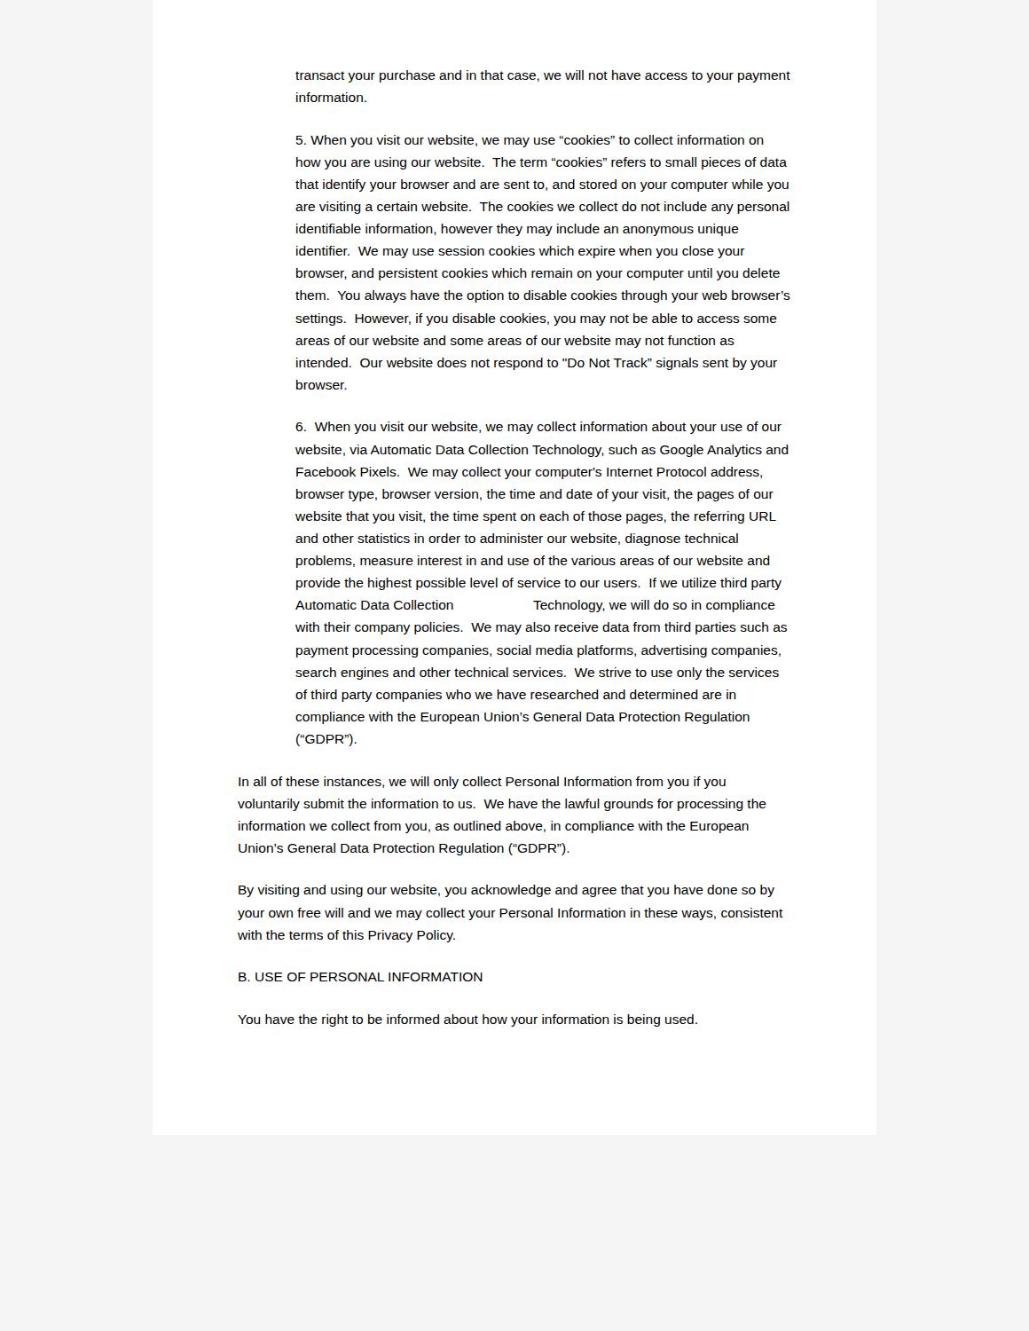transact your purchase and in that case, we will not have access to your payment information.
5. When you visit our website, we may use “cookies” to collect information on how you are using our website. The term “cookies” refers to small pieces of data that identify your browser and are sent to, and stored on your computer while you are visiting a certain website. The cookies we collect do not include any personal identifiable information, however they may include an anonymous unique identifier. We may use session cookies which expire when you close your browser, and persistent cookies which remain on your computer until you delete them. You always have the option to disable cookies through your web browser’s settings. However, if you disable cookies, you may not be able to access some areas of our website and some areas of our website may not function as intended. Our website does not respond to "Do Not Track” signals sent by your browser.
6. When you visit our website, we may collect information about your use of our website, via Automatic Data Collection Technology, such as Google Analytics and Facebook Pixels. We may collect your computer's Internet Protocol address, browser type, browser version, the time and date of your visit, the pages of our website that you visit, the time spent on each of those pages, the referring URL and other statistics in order to administer our website, diagnose technical problems, measure interest in and use of the various areas of our website and provide the highest possible level of service to our users. If we utilize third party Automatic Data Collection Technology, we will do so in compliance with their company policies. We may also receive data from third parties such as payment processing companies, social media platforms, advertising companies, search engines and other technical services. We strive to use only the services of third party companies who we have researched and determined are in compliance with the European Union’s General Data Protection Regulation (“GDPR”).
In all of these instances, we will only collect Personal Information from you if you voluntarily submit the information to us. We have the lawful grounds for processing the information we collect from you, as outlined above, in compliance with the European Union’s General Data Protection Regulation (“GDPR”).
By visiting and using our website, you acknowledge and agree that you have done so by your own free will and we may collect your Personal Information in these ways, consistent with the terms of this Privacy Policy.
B. USE OF PERSONAL INFORMATION
You have the right to be informed about how your information is being used.